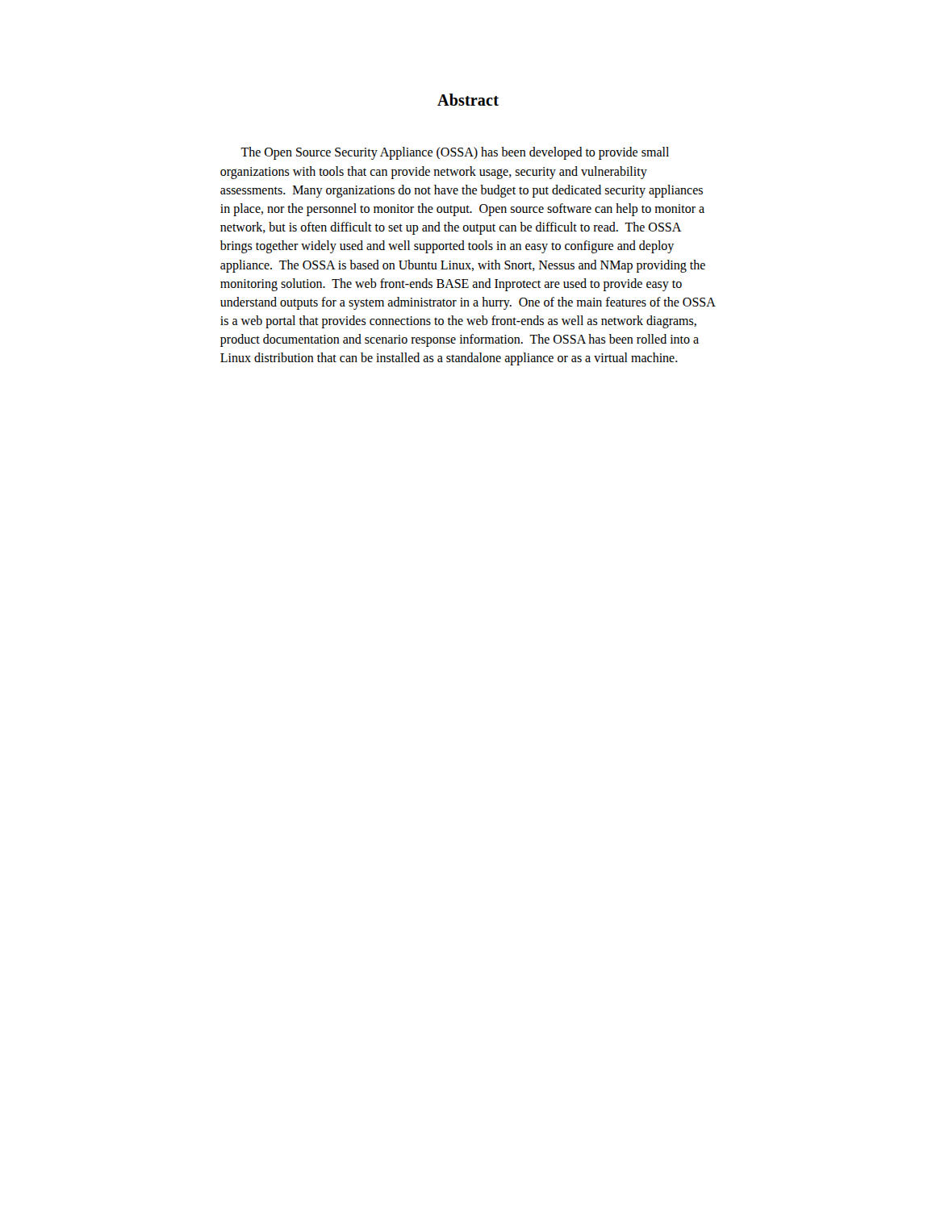Abstract
The Open Source Security Appliance (OSSA) has been developed to provide small organizations with tools that can provide network usage, security and vulnerability assessments. Many organizations do not have the budget to put dedicated security appliances in place, nor the personnel to monitor the output. Open source software can help to monitor a network, but is often difficult to set up and the output can be difficult to read. The OSSA brings together widely used and well supported tools in an easy to configure and deploy appliance. The OSSA is based on Ubuntu Linux, with Snort, Nessus and NMap providing the monitoring solution. The web front-ends BASE and Inprotect are used to provide easy to understand outputs for a system administrator in a hurry. One of the main features of the OSSA is a web portal that provides connections to the web front-ends as well as network diagrams, product documentation and scenario response information. The OSSA has been rolled into a Linux distribution that can be installed as a standalone appliance or as a virtual machine.